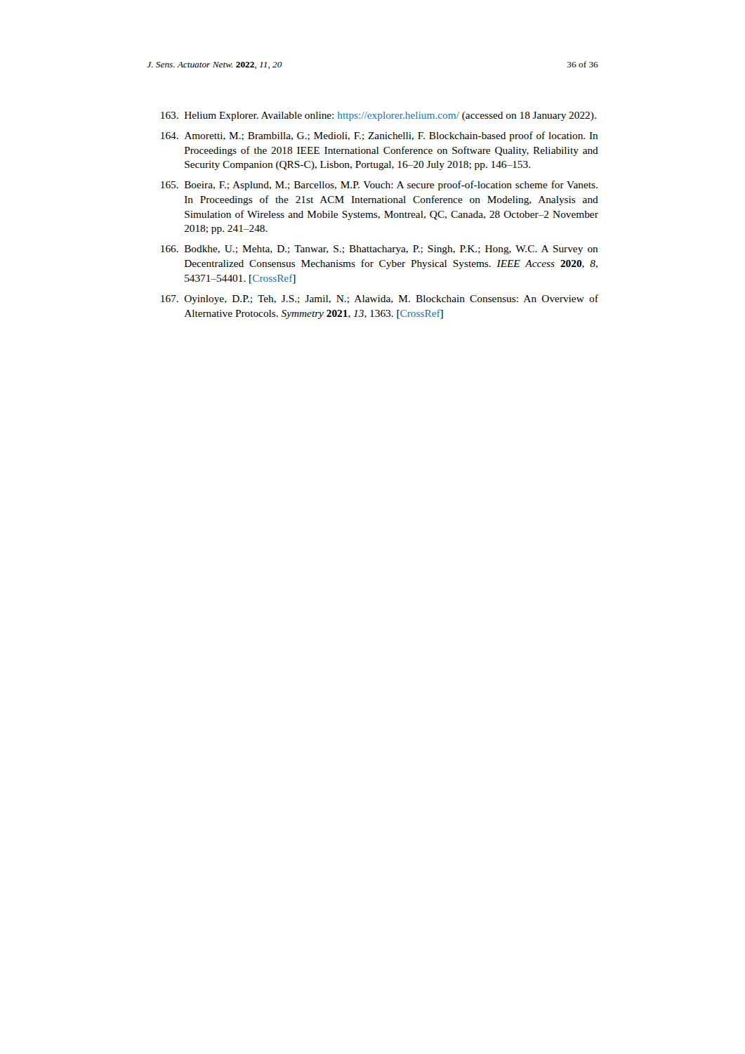J. Sens. Actuator Netw. 2022, 11, 20
36 of 36
163. Helium Explorer. Available online: https://explorer.helium.com/ (accessed on 18 January 2022).
164. Amoretti, M.; Brambilla, G.; Medioli, F.; Zanichelli, F. Blockchain-based proof of location. In Proceedings of the 2018 IEEE International Conference on Software Quality, Reliability and Security Companion (QRS-C), Lisbon, Portugal, 16–20 July 2018; pp. 146–153.
165. Boeira, F.; Asplund, M.; Barcellos, M.P. Vouch: A secure proof-of-location scheme for Vanets. In Proceedings of the 21st ACM International Conference on Modeling, Analysis and Simulation of Wireless and Mobile Systems, Montreal, QC, Canada, 28 October–2 November 2018; pp. 241–248.
166. Bodkhe, U.; Mehta, D.; Tanwar, S.; Bhattacharya, P.; Singh, P.K.; Hong, W.C. A Survey on Decentralized Consensus Mechanisms for Cyber Physical Systems. IEEE Access 2020, 8, 54371–54401. [CrossRef]
167. Oyinloye, D.P.; Teh, J.S.; Jamil, N.; Alawida, M. Blockchain Consensus: An Overview of Alternative Protocols. Symmetry 2021, 13, 1363. [CrossRef]